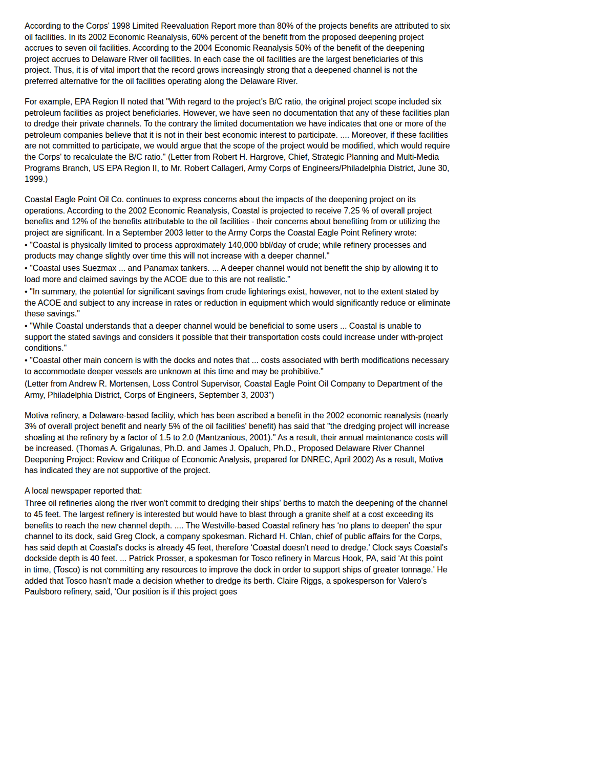According to the Corps' 1998 Limited Reevaluation Report more than 80% of the projects benefits are attributed to six oil facilities. In its 2002 Economic Reanalysis, 60% percent of the benefit from the proposed deepening project accrues to seven oil facilities. According to the 2004 Economic Reanalysis 50% of the benefit of the deepening project accrues to Delaware River oil facilities. In each case the oil facilities are the largest beneficiaries of this project. Thus, it is of vital import that the record grows increasingly strong that a deepened channel is not the preferred alternative for the oil facilities operating along the Delaware River.
For example, EPA Region II noted that "With regard to the project's B/C ratio, the original project scope included six petroleum facilities as project beneficiaries. However, we have seen no documentation that any of these facilities plan to dredge their private channels. To the contrary the limited documentation we have indicates that one or more of the petroleum companies believe that it is not in their best economic interest to participate. .... Moreover, if these facilities are not committed to participate, we would argue that the scope of the project would be modified, which would require the Corps' to recalculate the B/C ratio." (Letter from Robert H. Hargrove, Chief, Strategic Planning and Multi-Media Programs Branch, US EPA Region II, to Mr. Robert Callageri, Army Corps of Engineers/Philadelphia District, June 30, 1999.)
Coastal Eagle Point Oil Co. continues to express concerns about the impacts of the deepening project on its operations. According to the 2002 Economic Reanalysis, Coastal is projected to receive 7.25 % of overall project benefits and 12% of the benefits attributable to the oil facilities - their concerns about benefiting from or utilizing the project are significant. In a September 2003 letter to the Army Corps the Coastal Eagle Point Refinery wrote:
• "Coastal is physically limited to process approximately 140,000 bbl/day of crude; while refinery processes and products may change slightly over time this will not increase with a deeper channel."
• "Coastal uses Suezmax ... and Panamax tankers. ... A deeper channel would not benefit the ship by allowing it to load more and claimed savings by the ACOE due to this are not realistic."
• "In summary, the potential for significant savings from crude lighterings exist, however, not to the extent stated by the ACOE and subject to any increase in rates or reduction in equipment which would significantly reduce or eliminate these savings."
• "While Coastal understands that a deeper channel would be beneficial to some users ... Coastal is unable to support the stated savings and considers it possible that their transportation costs could increase under with-project conditions."
• "Coastal other main concern is with the docks and notes that ... costs associated with berth modifications necessary to accommodate deeper vessels are unknown at this time and may be prohibitive."
(Letter from Andrew R. Mortensen, Loss Control Supervisor, Coastal Eagle Point Oil Company to Department of the Army, Philadelphia District, Corps of Engineers, September 3, 2003")
Motiva refinery, a Delaware-based facility, which has been ascribed a benefit in the 2002 economic reanalysis (nearly 3% of overall project benefit and nearly 5% of the oil facilities' benefit) has said that "the dredging project will increase shoaling at the refinery by a factor of 1.5 to 2.0 (Mantzanious, 2001)." As a result, their annual maintenance costs will be increased. (Thomas A. Grigalunas, Ph.D. and James J. Opaluch, Ph.D., Proposed Delaware River Channel Deepening Project: Review and Critique of Economic Analysis, prepared for DNREC, April 2002) As a result, Motiva has indicated they are not supportive of the project.
A local newspaper reported that:
Three oil refineries along the river won't commit to dredging their ships' berths to match the deepening of the channel to 45 feet. The largest refinery is interested but would have to blast through a granite shelf at a cost exceeding its benefits to reach the new channel depth. .... The Westville-based Coastal refinery has ‘no plans to deepen' the spur channel to its dock, said Greg Clock, a company spokesman. Richard H. Chlan, chief of public affairs for the Corps, has said depth at Coastal's docks is already 45 feet, therefore ‘Coastal doesn't need to dredge.' Clock says Coastal's dockside depth is 40 feet. ... Patrick Prosser, a spokesman for Tosco refinery in Marcus Hook, PA, said ‘At this point in time, (Tosco) is not committing any resources to improve the dock in order to support ships of greater tonnage.' He added that Tosco hasn't made a decision whether to dredge its berth. Claire Riggs, a spokesperson for Valero's Paulsboro refinery, said, ‘Our position is if this project goes